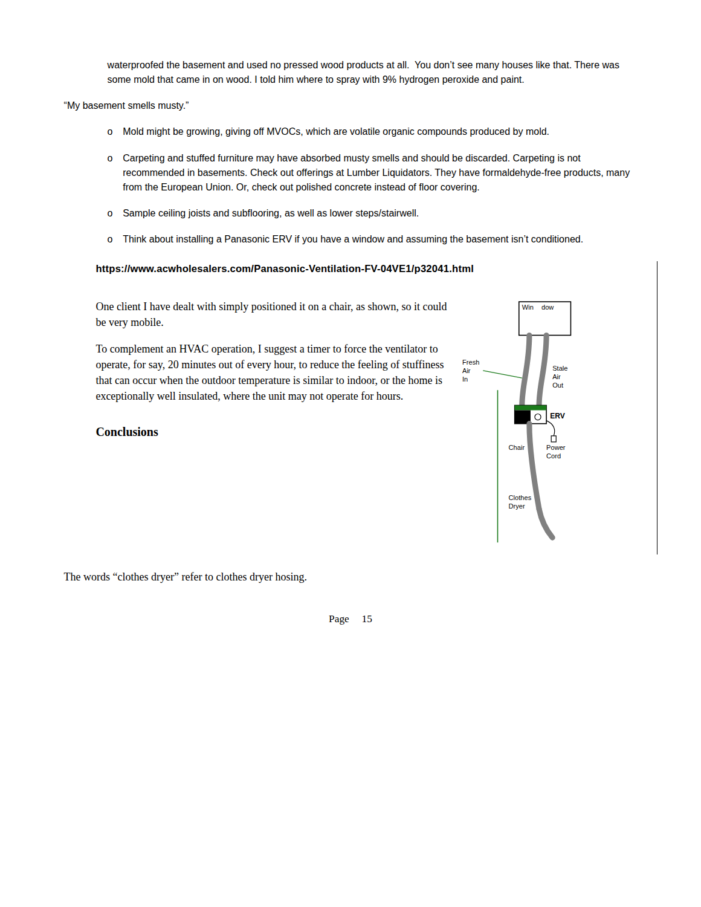waterproofed the basement and used no pressed wood products at all. You don’t see many houses like that. There was some mold that came in on wood. I told him where to spray with 9% hydrogen peroxide and paint.
“My basement smells musty.”
Mold might be growing, giving off MVOCs, which are volatile organic compounds produced by mold.
Carpeting and stuffed furniture may have absorbed musty smells and should be discarded. Carpeting is not recommended in basements. Check out offerings at Lumber Liquidators. They have formaldehyde-free products, many from the European Union. Or, check out polished concrete instead of floor covering.
Sample ceiling joists and subflooring, as well as lower steps/stairwell.
Think about installing a Panasonic ERV if you have a window and assuming the basement isn’t conditioned.
https://www.acwholesalers.com/Panasonic-Ventilation-FV-04VE1/p32041.html
One client I have dealt with simply positioned it on a chair, as shown, so it could be very mobile.
To complement an HVAC operation, I suggest a timer to force the ventilator to operate, for say, 20 minutes out of every hour, to reduce the feeling of stuffiness that can occur when the outdoor temperature is similar to indoor, or the home is exceptionally well insulated, where the unit may not operate for hours.
Conclusions
Fresh Air In Win dow Stale Air Out ERV Chair Power Cord Clothes Dryer
The words “clothes dryer” refer to clothes dryer hosing.
Page15